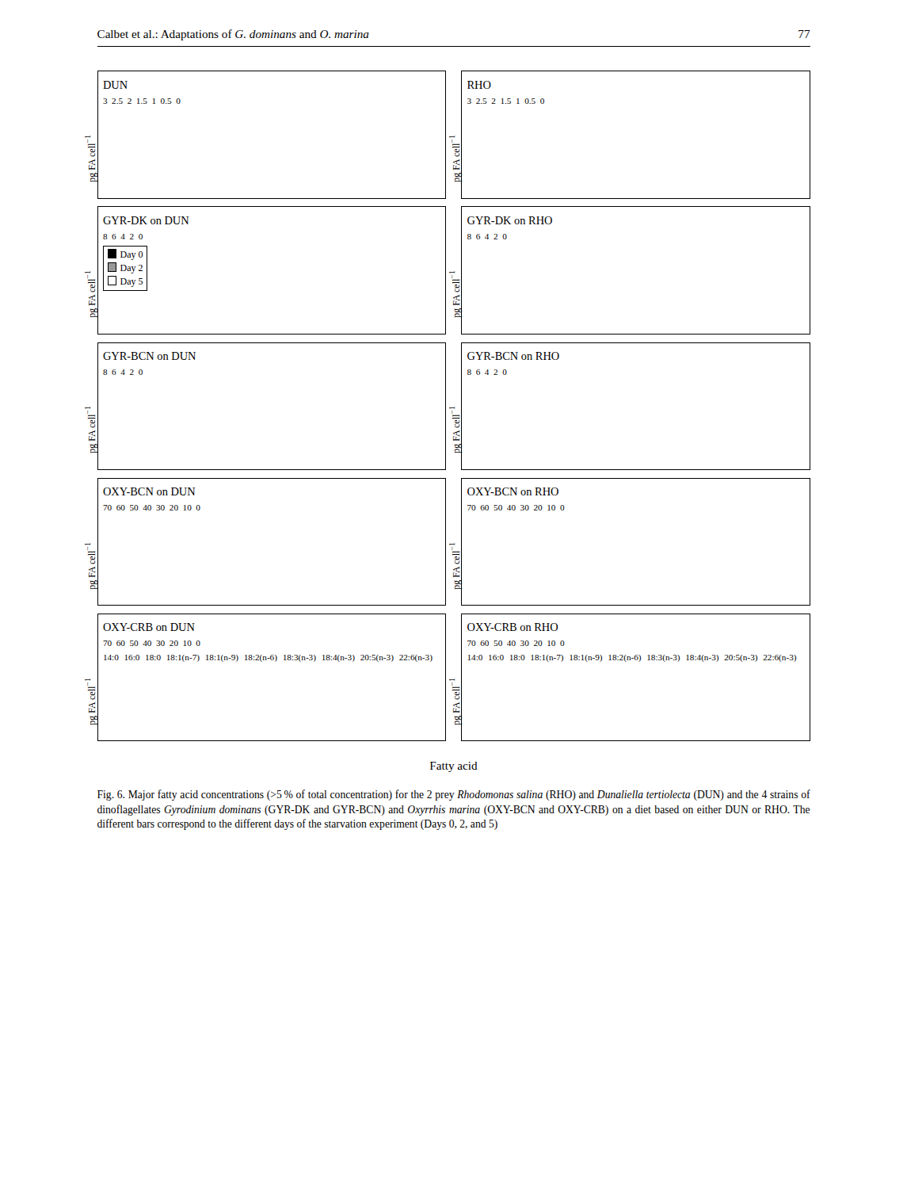Calbet et al.: Adaptations of G. dominans and O. marina 77
DUN
pg FA cell−1
3
2.5
2
1.5
1
0.5
0
Bar chart of fatty acid concentrations for prey Dunaliella tertiolecta.
RHO
pg FA cell−1
3
2.5
2
1.5
1
0.5
0
Bar chart of fatty acid concentrations for prey Rhodomonas salina.
GYR-DK on DUN
pg FA cell−1
8
6
4
2
0
Day 0
Day 2
Day 5
GYR-DK on RHO
pg FA cell−1
8
6
4
2
0
GYR-BCN on DUN
pg FA cell−1
8
6
4
2
0
GYR-BCN on RHO
pg FA cell−1
8
6
4
2
0
OXY-BCN on DUN
pg FA cell−1
70
60
50
40
30
20
10
0
OXY-BCN on RHO
pg FA cell−1
70
60
50
40
30
20
10
0
OXY-CRB on DUN
pg FA cell−1
70
60
50
40
30
20
10
0
14:0
16:0
18:0
18:1(n-7)
18:1(n-9)
18:2(n-6)
18:3(n-3)
18:4(n-3)
20:5(n-3)
22:6(n-3)
OXY-CRB on RHO
pg FA cell−1
70
60
50
40
30
20
10
0
14:0
16:0
18:0
18:1(n-7)
18:1(n-9)
18:2(n-6)
18:3(n-3)
18:4(n-3)
20:5(n-3)
22:6(n-3)
Fatty acid
Fig. 6. Major fatty acid concentrations (>5 % of total concentration) for the 2 prey Rhodomonas salina (RHO) and Dunaliella tertiolecta (DUN) and the 4 strains of dinoflagellates Gyrodinium dominans (GYR-DK and GYR-BCN) and Oxyrrhis marina (OXY-BCN and OXY-CRB) on a diet based on either DUN or RHO. The different bars correspond to the different days of the starvation experiment (Days 0, 2, and 5)